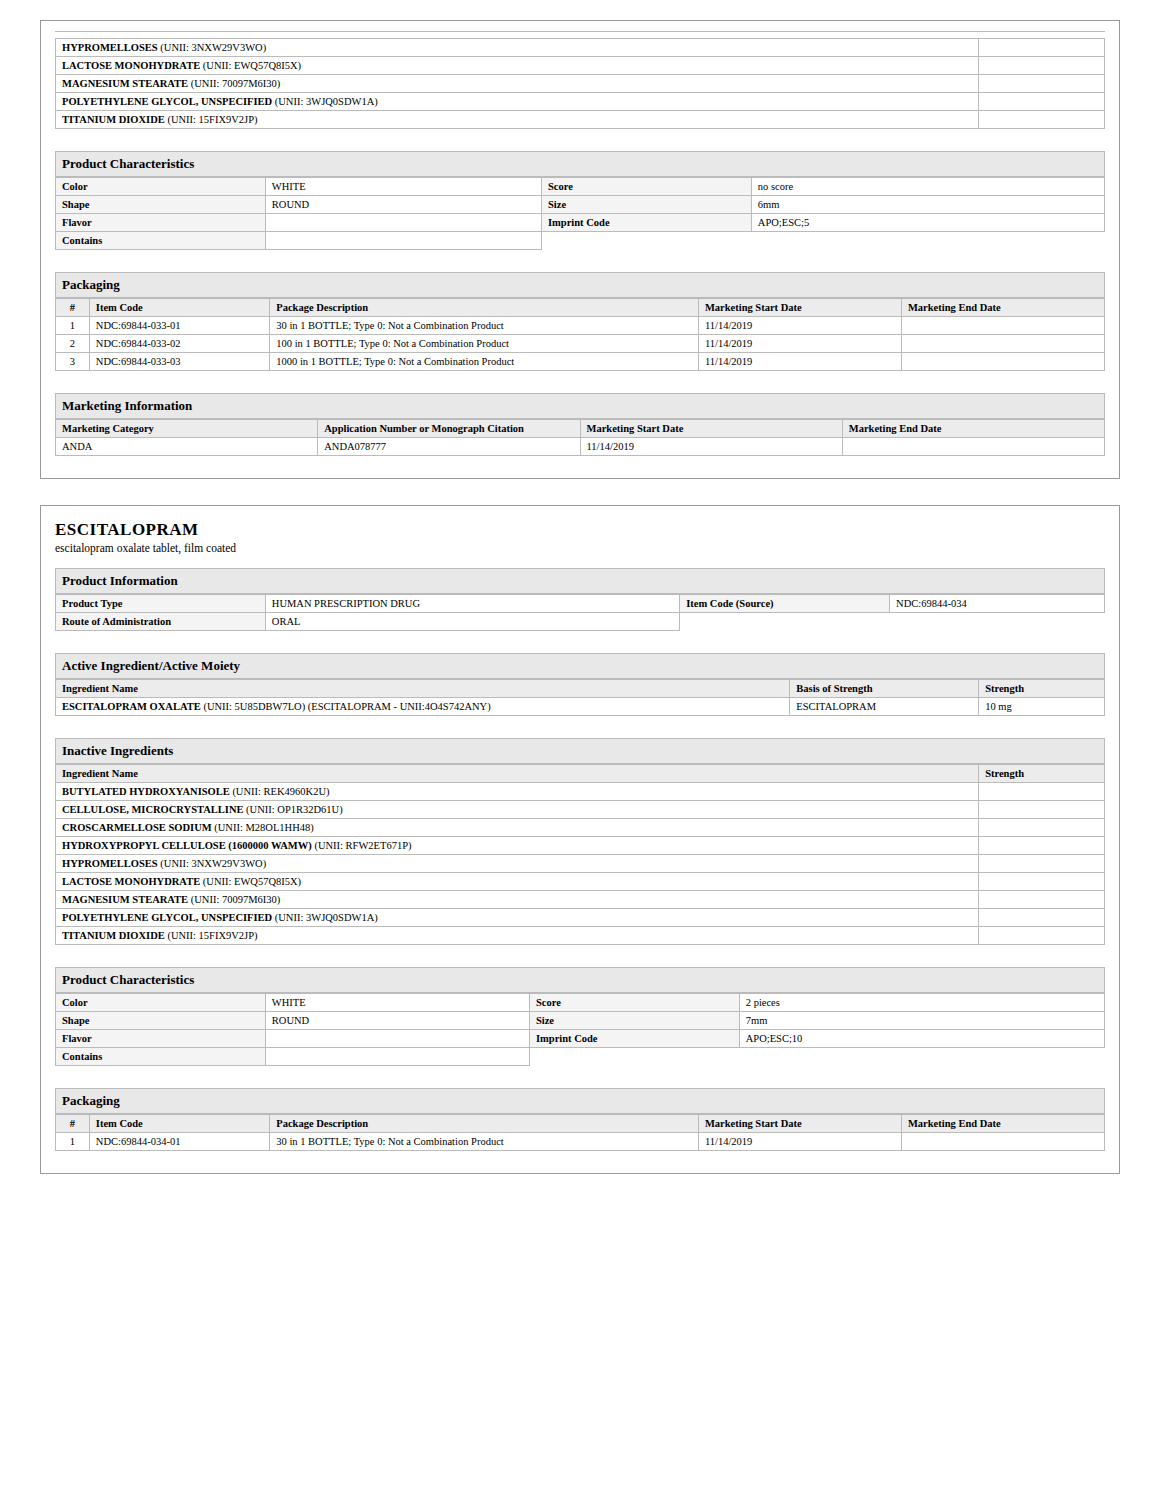| HYPROMELLOSES (UNII: 3NXW29V3WO) | |
| LACTOSE MONOHYDRATE (UNII: EWQ57Q8I5X) | |
| MAGNESIUM STEARATE (UNII: 70097M6I30) | |
| POLYETHYLENE GLYCOL, UNSPECIFIED (UNII: 3WJQ0SDW1A) | |
| TITANIUM DIOXIDE (UNII: 15FIX9V2JP) | |
Product Characteristics
| Color | WHITE | Score | no score |
| Shape | ROUND | Size | 6mm |
| Flavor | | Imprint Code | APO;ESC;5 |
| Contains | | | |
Packaging
| # | Item Code | Package Description | Marketing Start Date | Marketing End Date |
| --- | --- | --- | --- | --- |
| 1 | NDC:69844-033-01 | 30 in 1 BOTTLE; Type 0: Not a Combination Product | 11/14/2019 | |
| 2 | NDC:69844-033-02 | 100 in 1 BOTTLE; Type 0: Not a Combination Product | 11/14/2019 | |
| 3 | NDC:69844-033-03 | 1000 in 1 BOTTLE; Type 0: Not a Combination Product | 11/14/2019 | |
Marketing Information
| Marketing Category | Application Number or Monograph Citation | Marketing Start Date | Marketing End Date |
| --- | --- | --- | --- |
| ANDA | ANDA078777 | 11/14/2019 | |
ESCITALOPRAM
escitalopram oxalate tablet, film coated
Product Information
| Product Type | HUMAN PRESCRIPTION DRUG | Item Code (Source) | NDC:69844-034 |
| Route of Administration | ORAL | | |
Active Ingredient/Active Moiety
| Ingredient Name | Basis of Strength | Strength |
| --- | --- | --- |
| ESCITALOPRAM OXALATE (UNII: 5U85DBW7LO) (ESCITALOPRAM - UNII:4O4S742ANY) | ESCITALOPRAM | 10 mg |
Inactive Ingredients
| Ingredient Name | Strength |
| --- | --- |
| BUTYLATED HYDROXYANISOLE (UNII: REK4960K2U) | |
| CELLULOSE, MICROCRYSTALLINE (UNII: OP1R32D61U) | |
| CROSCARMELLOSE SODIUM (UNII: M28OL1HH48) | |
| HYDROXYPROPYL CELLULOSE (1600000 WAMW) (UNII: RFW2ET671P) | |
| HYPROMELLOSES (UNII: 3NXW29V3WO) | |
| LACTOSE MONOHYDRATE (UNII: EWQ57Q8I5X) | |
| MAGNESIUM STEARATE (UNII: 70097M6I30) | |
| POLYETHYLENE GLYCOL, UNSPECIFIED (UNII: 3WJQ0SDW1A) | |
| TITANIUM DIOXIDE (UNII: 15FIX9V2JP) | |
Product Characteristics
| Color | WHITE | Score | 2 pieces |
| Shape | ROUND | Size | 7mm |
| Flavor | | Imprint Code | APO;ESC;10 |
| Contains | | | |
Packaging
| # | Item Code | Package Description | Marketing Start Date | Marketing End Date |
| --- | --- | --- | --- | --- |
| 1 | NDC:69844-034-01 | 30 in 1 BOTTLE; Type 0: Not a Combination Product | 11/14/2019 | |